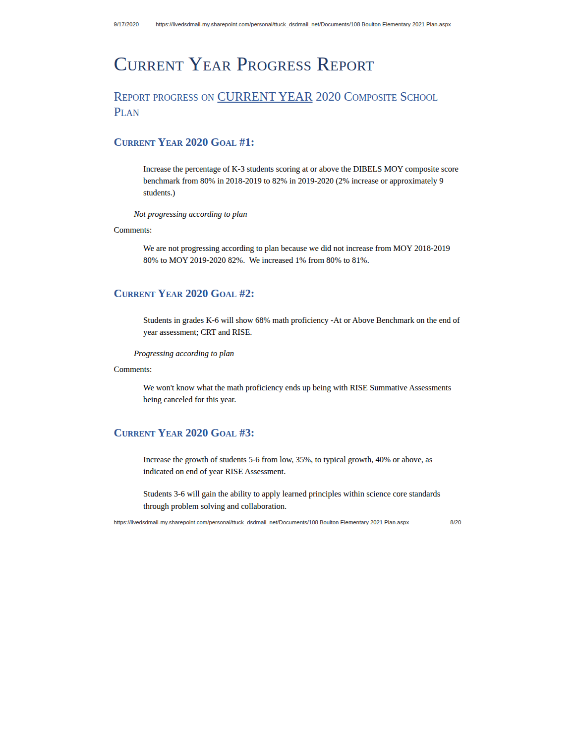9/17/2020 https://livedsdmail-my.sharepoint.com/personal/ttuck_dsdmail_net/Documents/108 Boulton Elementary 2021 Plan.aspx
Current Year Progress Report
Report progress on CURRENT YEAR 2020 Composite School Plan
Current Year 2020 Goal #1:
Increase the percentage of K-3 students scoring at or above the DIBELS MOY composite score benchmark from 80% in 2018-2019 to 82% in 2019-2020 (2% increase or approximately 9 students.)
Not progressing according to plan
Comments:
We are not progressing according to plan because we did not increase from MOY 2018-2019 80% to MOY 2019-2020 82%. We increased 1% from 80% to 81%.
Current Year 2020 Goal #2:
Students in grades K-6 will show 68% math proficiency -At or Above Benchmark on the end of year assessment; CRT and RISE.
Progressing according to plan
Comments:
We won't know what the math proficiency ends up being with RISE Summative Assessments being canceled for this year.
Current Year 2020 Goal #3:
Increase the growth of students 5-6 from low, 35%, to typical growth, 40% or above, as indicated on end of year RISE Assessment.
Students 3-6 will gain the ability to apply learned principles within science core standards through problem solving and collaboration.
https://livedsdmail-my.sharepoint.com/personal/ttuck_dsdmail_net/Documents/108 Boulton Elementary 2021 Plan.aspx 8/20